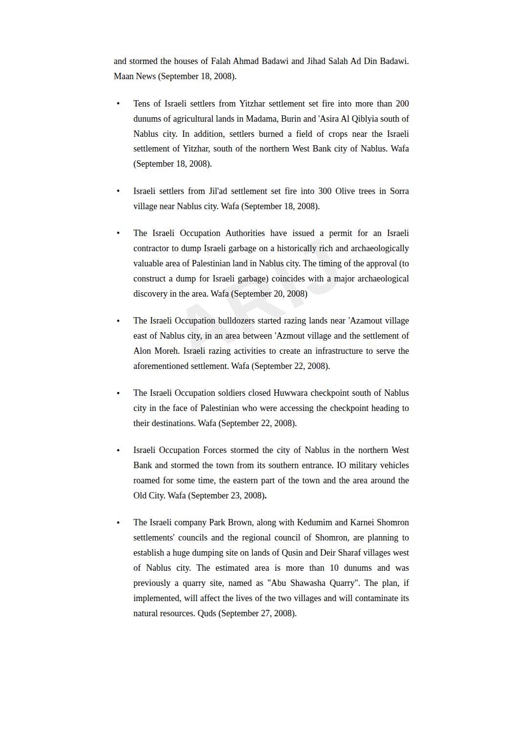ARIJ
and stormed the houses of Falah Ahmad Badawi and Jihad Salah Ad Din Badawi. Maan News (September 18, 2008).
Tens of Israeli settlers from Yitzhar settlement set fire into more than 200 dunums of agricultural lands in Madama, Burin and 'Asira Al Qiblyia south of Nablus city. In addition, settlers burned a field of crops near the Israeli settlement of Yitzhar, south of the northern West Bank city of Nablus. Wafa (September 18, 2008).
Israeli settlers from Jil'ad settlement set fire into 300 Olive trees in Sorra village near Nablus city. Wafa (September 18, 2008).
The Israeli Occupation Authorities have issued a permit for an Israeli contractor to dump Israeli garbage on a historically rich and archaeologically valuable area of Palestinian land in Nablus city. The timing of the approval (to construct a dump for Israeli garbage) coincides with a major archaeological discovery in the area. Wafa (September 20, 2008)
The Israeli Occupation bulldozers started razing lands near 'Azamout village east of Nablus city, in an area between 'Azmout village and the settlement of Alon Moreh. Israeli razing activities to create an infrastructure to serve the aforementioned settlement. Wafa (September 22, 2008).
The Israeli Occupation soldiers closed Huwwara checkpoint south of Nablus city in the face of Palestinian who were accessing the checkpoint heading to their destinations. Wafa (September 22, 2008).
Israeli Occupation Forces stormed the city of Nablus in the northern West Bank and stormed the town from its southern entrance. IO military vehicles roamed for some time, the eastern part of the town and the area around the Old City. Wafa (September 23, 2008).
The Israeli company Park Brown, along with Kedumim and Karnei Shomron settlements' councils and the regional council of Shomron, are planning to establish a huge dumping site on lands of Qusin and Deir Sharaf villages west of Nablus city. The estimated area is more than 10 dunums and was previously a quarry site, named as "Abu Shawasha Quarry". The plan, if implemented, will affect the lives of the two villages and will contaminate its natural resources. Quds (September 27, 2008).